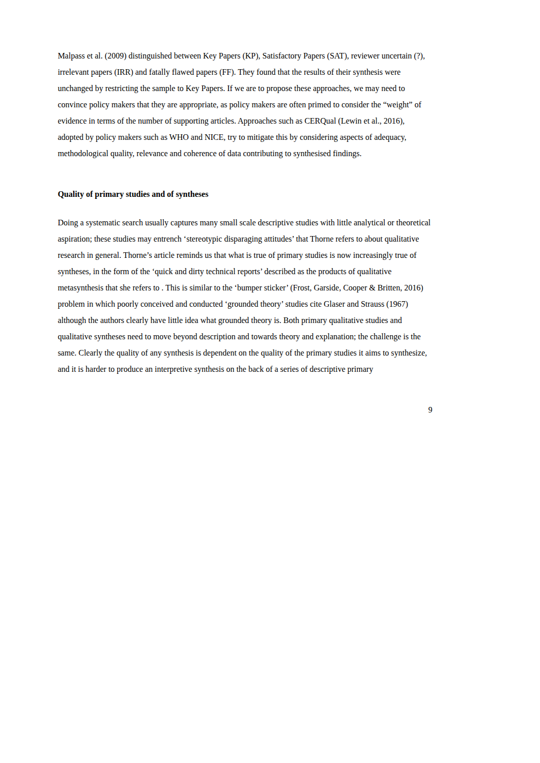Malpass et al. (2009) distinguished between Key Papers (KP), Satisfactory Papers (SAT), reviewer uncertain (?), irrelevant papers (IRR) and fatally flawed papers (FF). They found that the results of their synthesis were unchanged by restricting the sample to Key Papers. If we are to propose these approaches, we may need to convince policy makers that they are appropriate, as policy makers are often primed to consider the “weight” of evidence in terms of the number of supporting articles. Approaches such as CERQual (Lewin et al., 2016), adopted by policy makers such as WHO and NICE, try to mitigate this by considering aspects of adequacy, methodological quality, relevance and coherence of data contributing to synthesised findings.
Quality of primary studies and of syntheses
Doing a systematic search usually captures many small scale descriptive studies with little analytical or theoretical aspiration; these studies may entrench ‘stereotypic disparaging attitudes’ that Thorne refers to about qualitative research in general. Thorne’s article reminds us that what is true of primary studies is now increasingly true of syntheses, in the form of the ‘quick and dirty technical reports’ described as the products of qualitative metasynthesis that she refers to . This is similar to the ‘bumper sticker’ (Frost, Garside, Cooper & Britten, 2016) problem in which poorly conceived and conducted ‘grounded theory’ studies cite Glaser and Strauss (1967) although the authors clearly have little idea what grounded theory is. Both primary qualitative studies and qualitative syntheses need to move beyond description and towards theory and explanation; the challenge is the same. Clearly the quality of any synthesis is dependent on the quality of the primary studies it aims to synthesize, and it is harder to produce an interpretive synthesis on the back of a series of descriptive primary
9